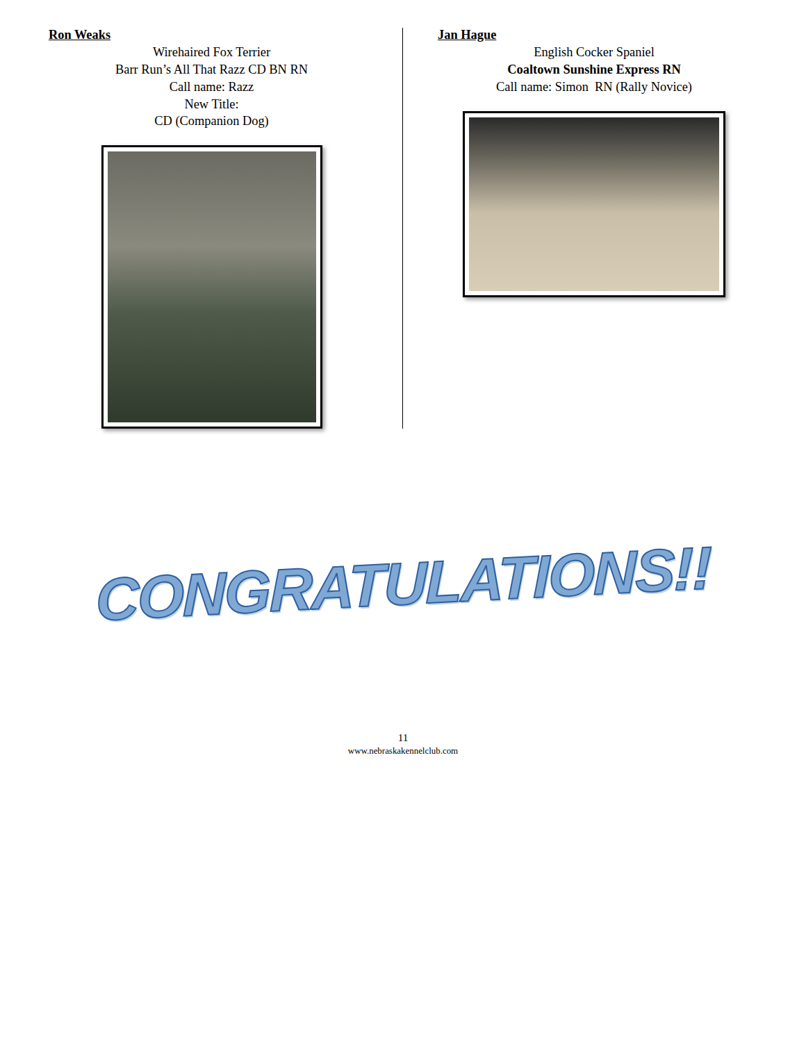Ron Weaks
Wirehaired Fox Terrier
Barr Run’s All That Razz CD BN RN
Call name: Razz
New Title:
CD (Companion Dog)
Jan Hague
English Cocker Spaniel
Coaltown Sunshine Express RN
Call name: Simon RN (Rally Novice)
CONGRATULATIONS!!
11
www.nebraskakennelclub.com